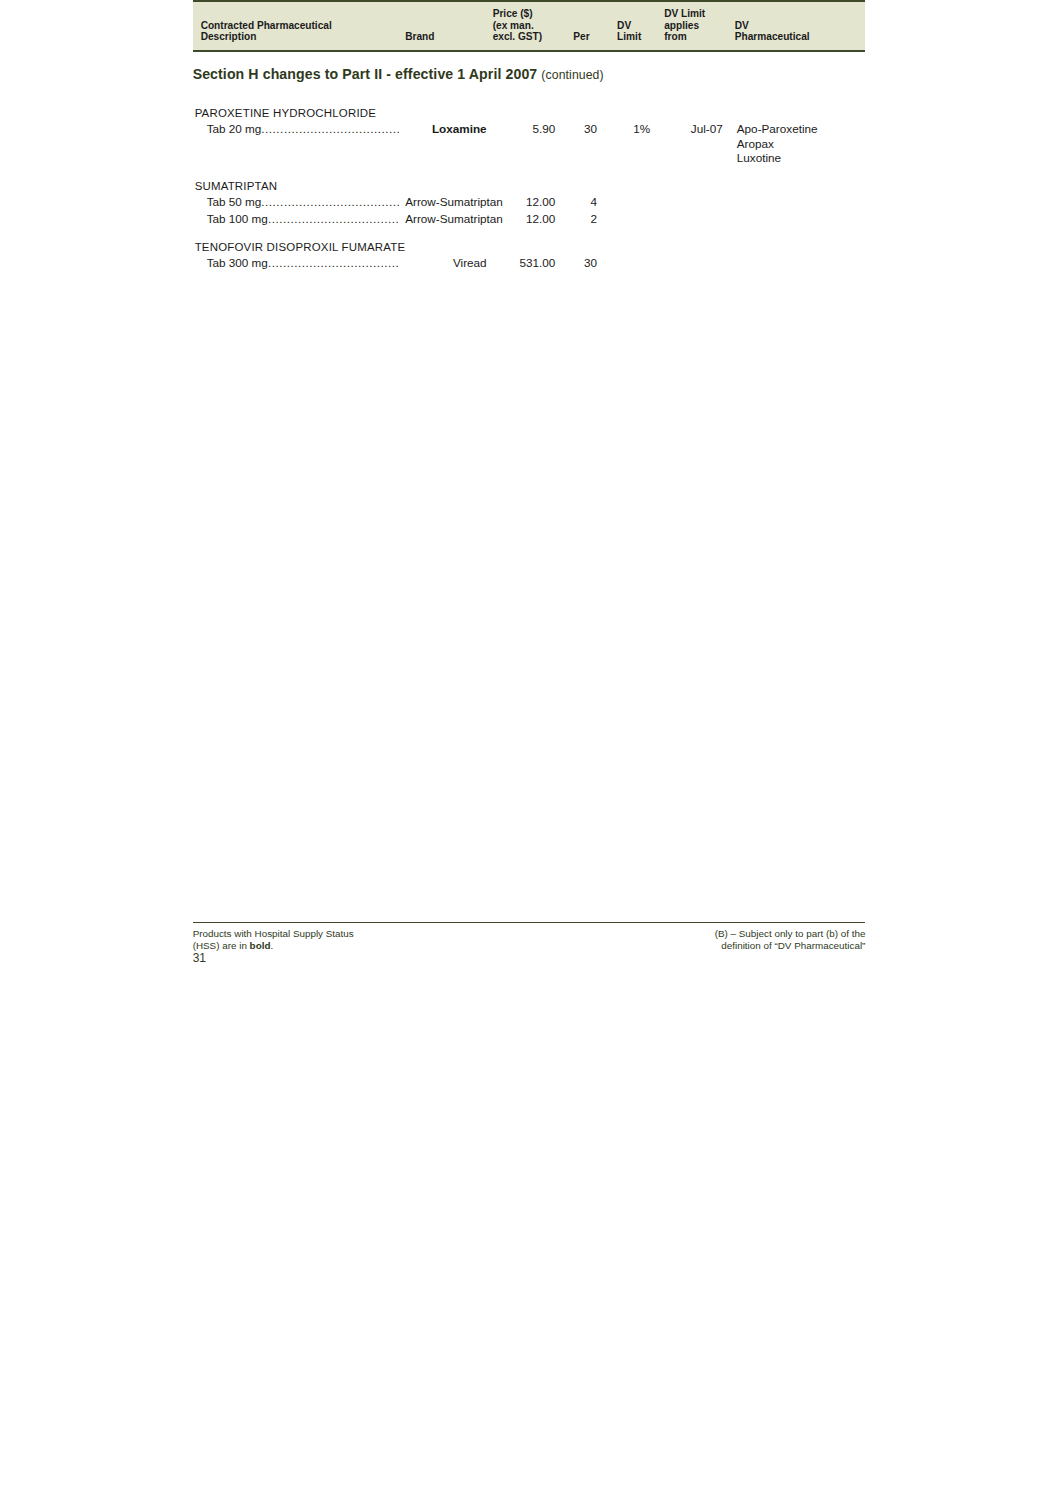| Contracted Pharmaceutical Description | Brand | Price ($) (ex man. excl. GST) | Per | DV Limit | DV Limit applies from | DV Pharmaceutical |
| --- | --- | --- | --- | --- | --- | --- |
| Section H changes to Part II - effective 1 April 2007 (continued) |
| Paroxetine Hydrochloride |
| Tab 20 mg ..................................... | Loxamine | 5.90 | 30 | 1% | Jul-07 | Apo-Paroxetine Aropax Luxotine |
| Sumatriptan |
| Tab 50 mg ..................................... | Arrow-Sumatriptan | 12.00 | 4 | | | |
| Tab 100 mg ................................... | Arrow-Sumatriptan | 12.00 | 2 | | | |
| Tenofovir Disoproxil Fumarate |
| Tab 300 mg ................................... | Viread | 531.00 | 30 | | | |
Products with Hospital Supply Status
(HSS) are in bold.
(B) – Subject only to part (b) of the
definition of “DV Pharmaceutical”
31